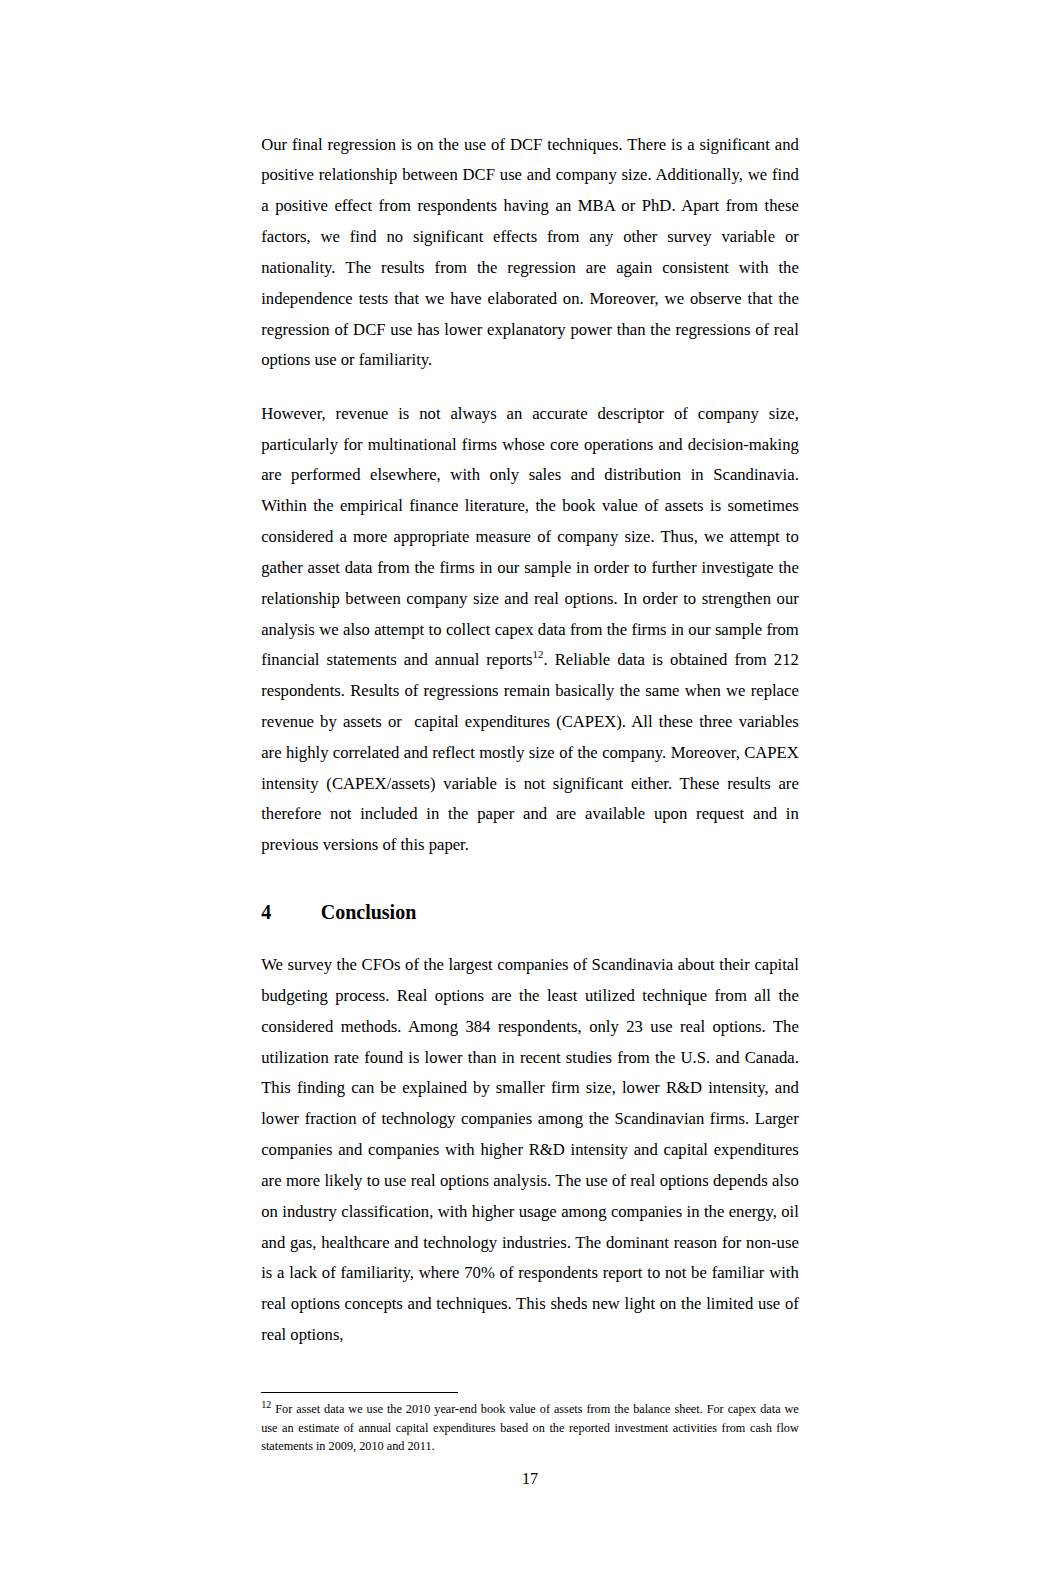Our final regression is on the use of DCF techniques. There is a significant and positive relationship between DCF use and company size. Additionally, we find a positive effect from respondents having an MBA or PhD. Apart from these factors, we find no significant effects from any other survey variable or nationality. The results from the regression are again consistent with the independence tests that we have elaborated on. Moreover, we observe that the regression of DCF use has lower explanatory power than the regressions of real options use or familiarity.
However, revenue is not always an accurate descriptor of company size, particularly for multinational firms whose core operations and decision-making are performed elsewhere, with only sales and distribution in Scandinavia. Within the empirical finance literature, the book value of assets is sometimes considered a more appropriate measure of company size. Thus, we attempt to gather asset data from the firms in our sample in order to further investigate the relationship between company size and real options. In order to strengthen our analysis we also attempt to collect capex data from the firms in our sample from financial statements and annual reports12. Reliable data is obtained from 212 respondents. Results of regressions remain basically the same when we replace revenue by assets or capital expenditures (CAPEX). All these three variables are highly correlated and reflect mostly size of the company. Moreover, CAPEX intensity (CAPEX/assets) variable is not significant either. These results are therefore not included in the paper and are available upon request and in previous versions of this paper.
4 Conclusion
We survey the CFOs of the largest companies of Scandinavia about their capital budgeting process. Real options are the least utilized technique from all the considered methods. Among 384 respondents, only 23 use real options. The utilization rate found is lower than in recent studies from the U.S. and Canada. This finding can be explained by smaller firm size, lower R&D intensity, and lower fraction of technology companies among the Scandinavian firms. Larger companies and companies with higher R&D intensity and capital expenditures are more likely to use real options analysis. The use of real options depends also on industry classification, with higher usage among companies in the energy, oil and gas, healthcare and technology industries. The dominant reason for non-use is a lack of familiarity, where 70% of respondents report to not be familiar with real options concepts and techniques. This sheds new light on the limited use of real options,
12 For asset data we use the 2010 year-end book value of assets from the balance sheet. For capex data we use an estimate of annual capital expenditures based on the reported investment activities from cash flow statements in 2009, 2010 and 2011.
17